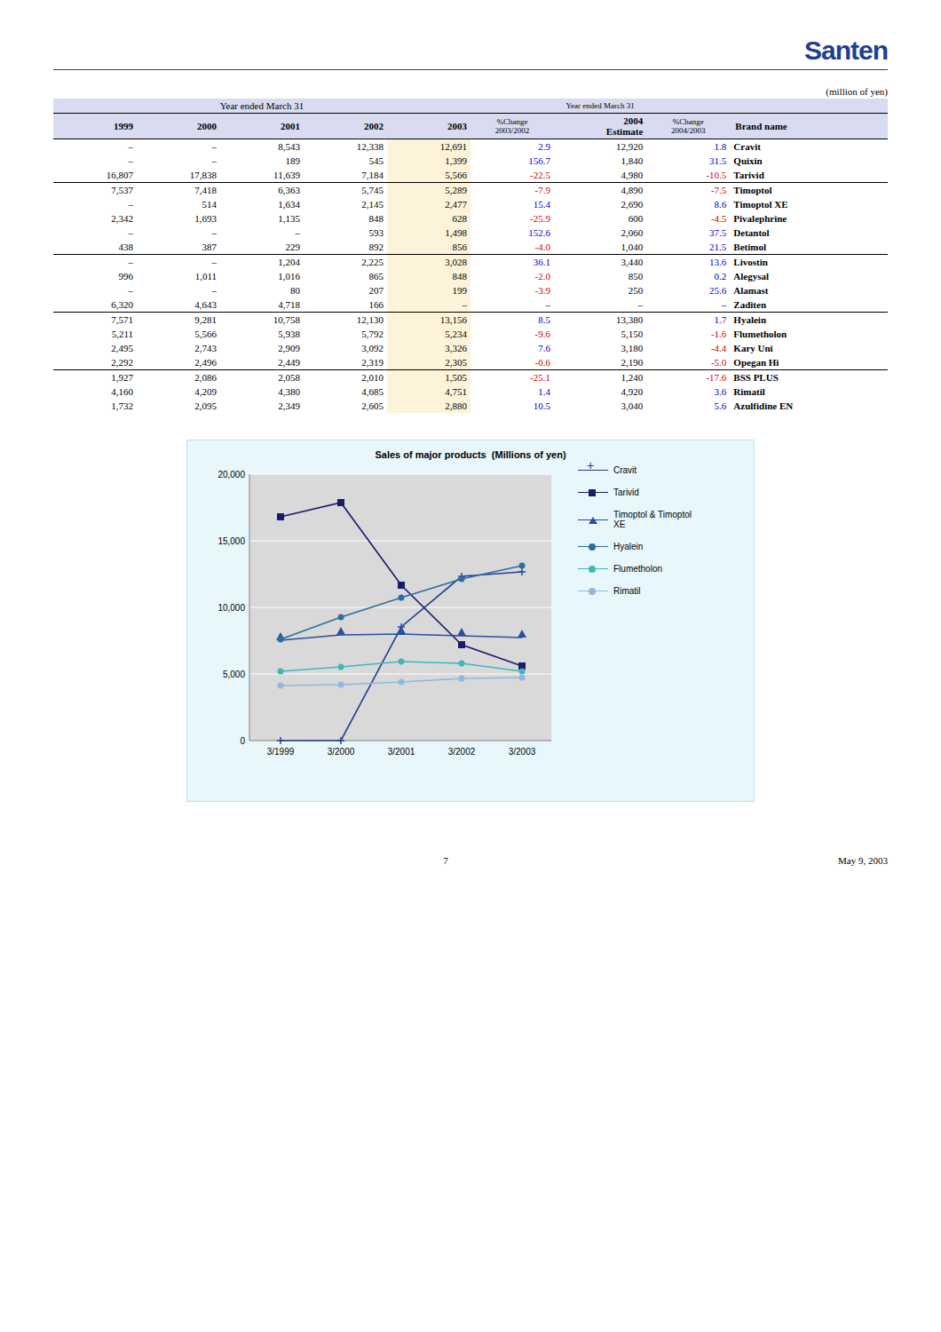Santen
(million of yen)
| Year ended March 31 | | Year ended March 31 | | |
| --- | --- | --- | --- | --- |
| 1999 | 2000 | 2001 | 2002 | 2003 | %Change 2003/2002 | 2004 Estimate | %Change 2004/2003 | Brand name |
| – | – | 8,543 | 12,338 | 12,691 | 2.9 | 12,920 | 1.8 | Cravit |
| – | – | 189 | 545 | 1,399 | 156.7 | 1,840 | 31.5 | Quixin |
| 16,807 | 17,838 | 11,639 | 7,184 | 5,566 | -22.5 | 4,980 | -10.5 | Tarivid |
| 7,537 | 7,418 | 6,363 | 5,745 | 5,289 | -7.9 | 4,890 | -7.5 | Timoptol |
| – | 514 | 1,634 | 2,145 | 2,477 | 15.4 | 2,690 | 8.6 | Timoptol XE |
| 2,342 | 1,693 | 1,135 | 848 | 628 | -25.9 | 600 | -4.5 | Pivalephrine |
| – | – | – | 593 | 1,498 | 152.6 | 2,060 | 37.5 | Detantol |
| 438 | 387 | 229 | 892 | 856 | -4.0 | 1,040 | 21.5 | Betimol |
| – | – | 1,204 | 2,225 | 3,028 | 36.1 | 3,440 | 13.6 | Livostin |
| 996 | 1,011 | 1,016 | 865 | 848 | -2.0 | 850 | 0.2 | Alegysal |
| – | – | 80 | 207 | 199 | -3.9 | 250 | 25.6 | Alamast |
| 6,320 | 4,643 | 4,718 | 166 | – | – | – | – | Zaditen |
| 7,571 | 9,281 | 10,758 | 12,130 | 13,156 | 8.5 | 13,380 | 1.7 | Hyalein |
| 5,211 | 5,566 | 5,938 | 5,792 | 5,234 | -9.6 | 5,150 | -1.6 | Flumetholon |
| 2,495 | 2,743 | 2,909 | 3,092 | 3,326 | 7.6 | 3,180 | -4.4 | Kary Uni |
| 2,292 | 2,496 | 2,449 | 2,319 | 2,305 | -0.6 | 2,190 | -5.0 | Opegan Hi |
| 1,927 | 2,086 | 2,058 | 2,010 | 1,505 | -25.1 | 1,240 | -17.6 | BSS PLUS |
| 4,160 | 4,209 | 4,380 | 4,685 | 4,751 | 1.4 | 4,920 | 3.6 | Rimatil |
| 1,732 | 2,095 | 2,349 | 2,605 | 2,880 | 10.5 | 3,040 | 5.6 | Azulfidine EN |
Sales of major products (Millions of yen)
20,000 15,000 10,000 5,000 0 3/1999 3/2000 3/2001 3/2002 3/2003
Cravit
Tarivid
Timoptol & Timoptol
XE
Hyalein
Flumetholon
Rimatil
7 May 9, 2003